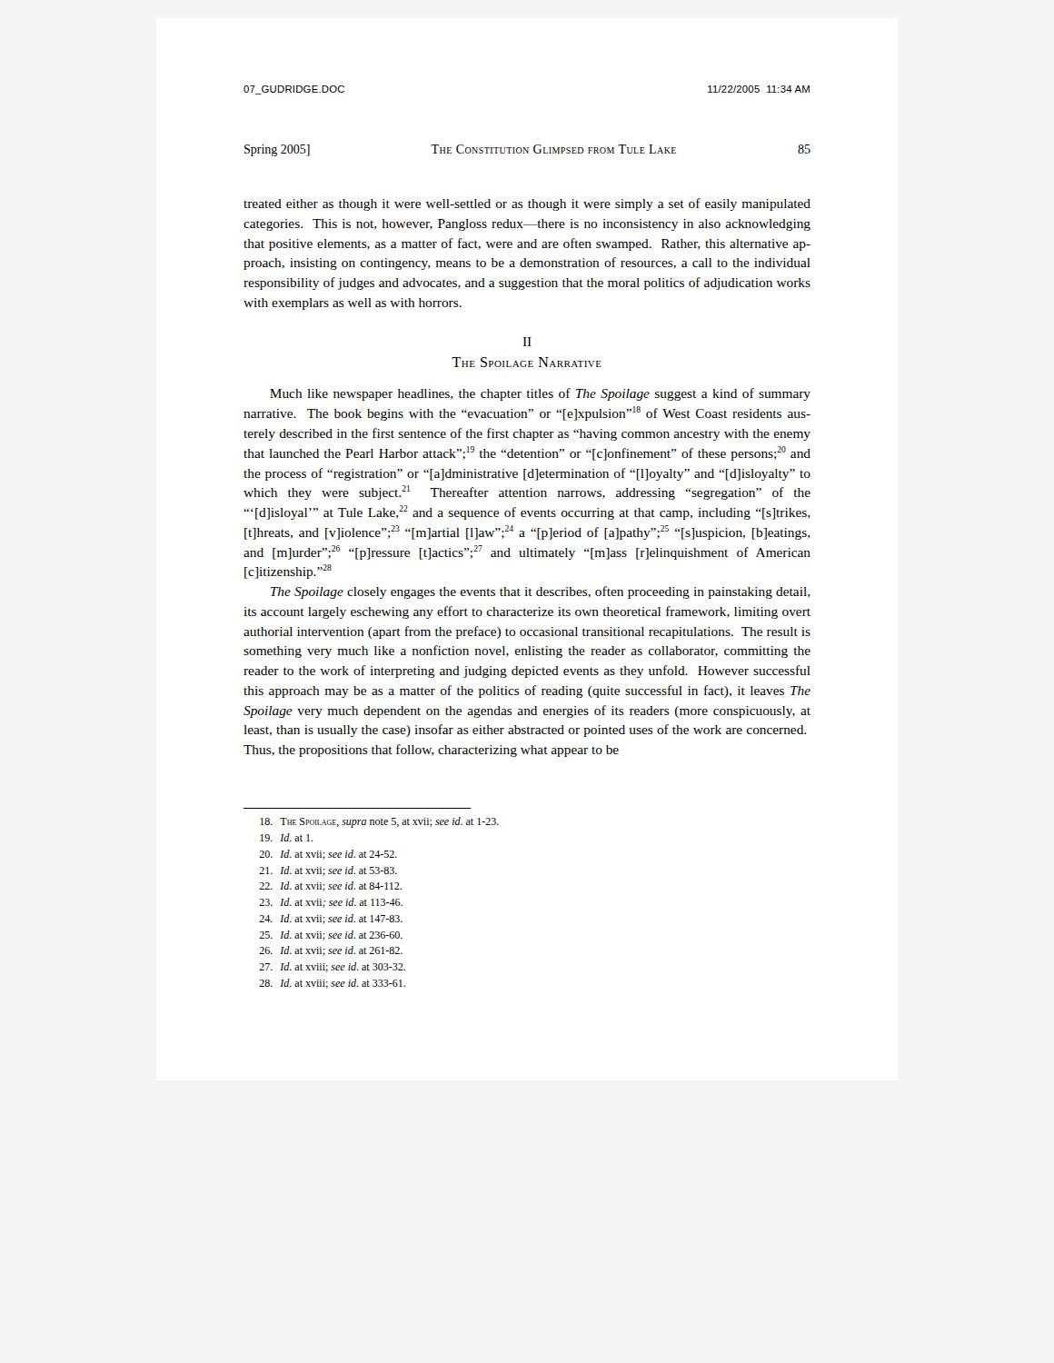07_GUDRIDGE.DOC 11/22/2005 11:34 AM
Spring 2005] The Constitution Glimpsed from Tule Lake 85
treated either as though it were well-settled or as though it were simply a set of easily manipulated categories. This is not, however, Pangloss redux—there is no inconsistency in also acknowledging that positive elements, as a matter of fact, were and are often swamped. Rather, this alternative approach, insisting on contingency, means to be a demonstration of resources, a call to the individual responsibility of judges and advocates, and a suggestion that the moral politics of adjudication works with exemplars as well as with horrors.
II
The Spoilage Narrative
Much like newspaper headlines, the chapter titles of The Spoilage suggest a kind of summary narrative. The book begins with the “evacuation” or “[e]xpulsion”18 of West Coast residents austerely described in the first sentence of the first chapter as “having common ancestry with the enemy that launched the Pearl Harbor attack”;19 the “detention” or “[c]onfinement” of these persons;20 and the process of “registration” or “[a]dministrative [d]etermination of “[l]oyalty” and “[d]isloyalty” to which they were subject.21 Thereafter attention narrows, addressing “segregation” of the “‘[d]isloyal’” at Tule Lake,22 and a sequence of events occurring at that camp, including “[s]trikes, [t]hreats, and [v]iolence”;23 “[m]artial [l]aw”;24 a “[p]eriod of [a]pathy”;25 “[s]uspicion, [b]eatings, and [m]urder”;26 “[p]ressure [t]actics”;27 and ultimately “[m]ass [r]elinquishment of American [c]itizenship.”28
The Spoilage closely engages the events that it describes, often proceeding in painstaking detail, its account largely eschewing any effort to characterize its own theoretical framework, limiting overt authorial intervention (apart from the preface) to occasional transitional recapitulations. The result is something very much like a nonfiction novel, enlisting the reader as collaborator, committing the reader to the work of interpreting and judging depicted events as they unfold. However successful this approach may be as a matter of the politics of reading (quite successful in fact), it leaves The Spoilage very much dependent on the agendas and energies of its readers (more conspicuously, at least, than is usually the case) insofar as either abstracted or pointed uses of the work are concerned. Thus, the propositions that follow, characterizing what appear to be
18. The Spoilage, supra note 5, at xvii; see id. at 1-23.
19. Id. at 1.
20. Id. at xvii; see id. at 24-52.
21. Id. at xvii; see id. at 53-83.
22. Id. at xvii; see id. at 84-112.
23. Id. at xvii; see id. at 113-46.
24. Id. at xvii; see id. at 147-83.
25. Id. at xvii; see id. at 236-60.
26. Id. at xvii; see id. at 261-82.
27. Id. at xviii; see id. at 303-32.
28. Id. at xviii; see id. at 333-61.